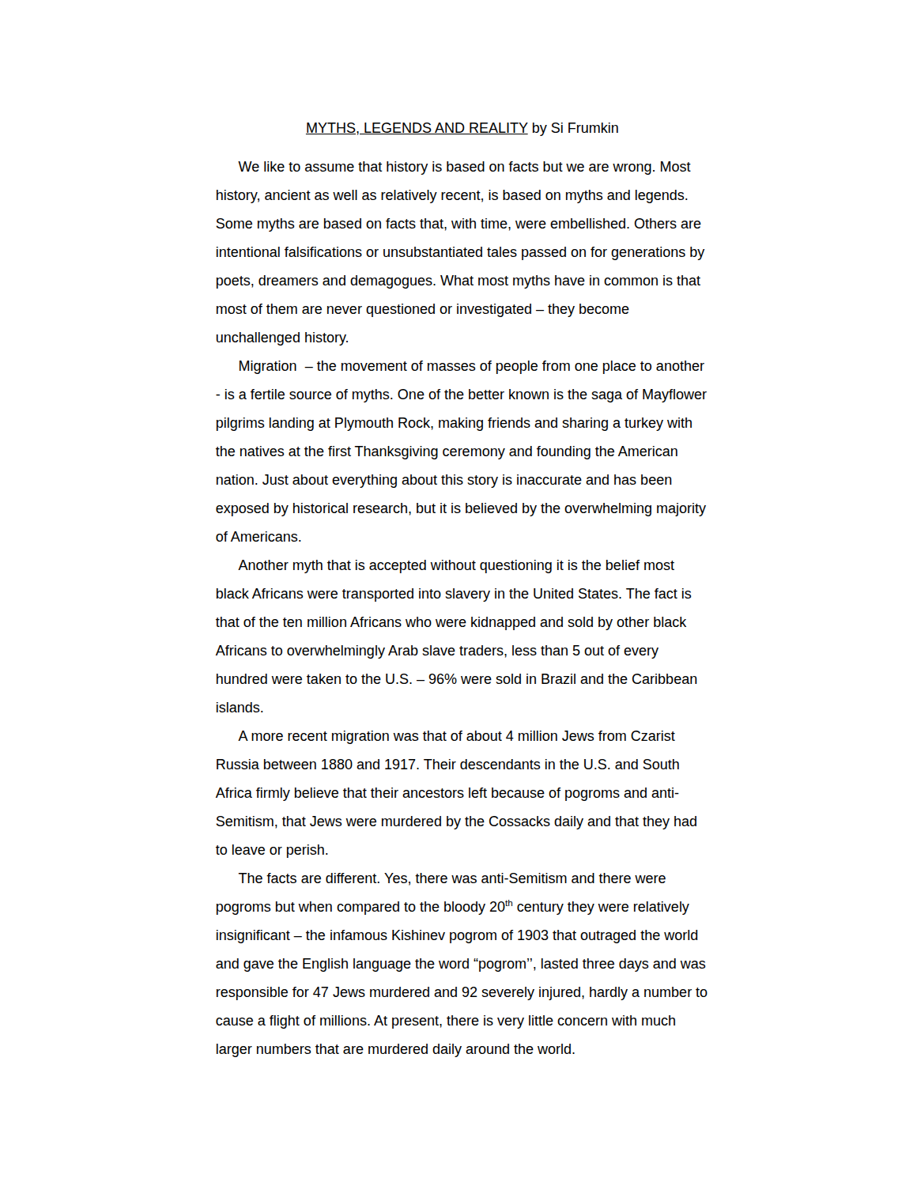MYTHS, LEGENDS AND REALITY by Si Frumkin
We like to assume that history is based on facts but we are wrong. Most history, ancient as well as relatively recent, is based on myths and legends. Some myths are based on facts that, with time, were embellished. Others are intentional falsifications or unsubstantiated tales passed on for generations by poets, dreamers and demagogues. What most myths have in common is that most of them are never questioned or investigated – they become unchallenged history.
Migration – the movement of masses of people from one place to another - is a fertile source of myths. One of the better known is the saga of Mayflower pilgrims landing at Plymouth Rock, making friends and sharing a turkey with the natives at the first Thanksgiving ceremony and founding the American nation. Just about everything about this story is inaccurate and has been exposed by historical research, but it is believed by the overwhelming majority of Americans.
Another myth that is accepted without questioning it is the belief most black Africans were transported into slavery in the United States. The fact is that of the ten million Africans who were kidnapped and sold by other black Africans to overwhelmingly Arab slave traders, less than 5 out of every hundred were taken to the U.S. – 96% were sold in Brazil and the Caribbean islands.
A more recent migration was that of about 4 million Jews from Czarist Russia between 1880 and 1917. Their descendants in the U.S. and South Africa firmly believe that their ancestors left because of pogroms and anti-Semitism, that Jews were murdered by the Cossacks daily and that they had to leave or perish.
The facts are different. Yes, there was anti-Semitism and there were pogroms but when compared to the bloody 20th century they were relatively insignificant – the infamous Kishinev pogrom of 1903 that outraged the world and gave the English language the word “pogrom’’, lasted three days and was responsible for 47 Jews murdered and 92 severely injured, hardly a number to cause a flight of millions. At present, there is very little concern with much larger numbers that are murdered daily around the world.